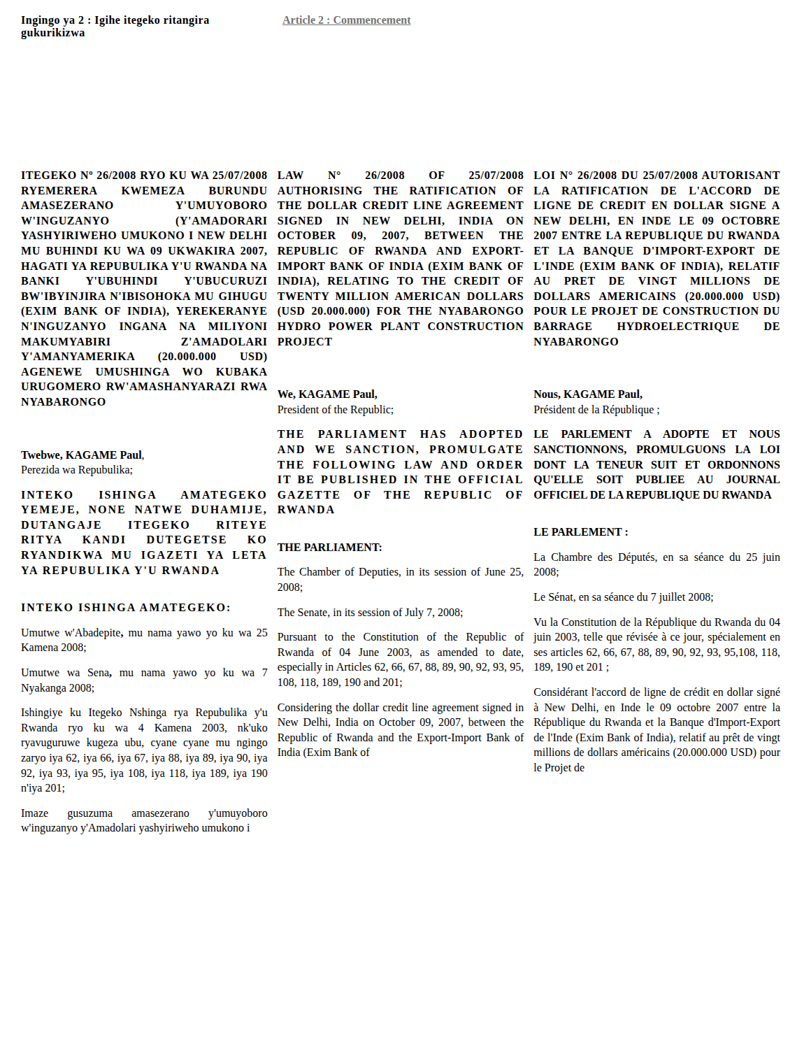Ingingo ya 2 : Igihe itegeko ritangira gukurikizwa
Article 2 : Commencement
| ITEGEKO Nº 26/2008 RYO KU WA 25/07/2008 RYEMERERA KWEMEZA BURUNDU AMASEZERANO Y'UMUYOBORO W'INGUZANYO (Y'AMADORARI YASHYIRIWEHO UMUKONO I NEW DELHI MU BUHINDI KU WA 09 UKWAKIRA 2007, HAGATI YA REPUBULIKA Y'U RWANDA NA BANKI Y'UBUHINDI Y'UBUCURUZI BW'IBYINJIRA N'IBISOHOKA MU GIHUGU (EXIM BANK OF INDIA), YEREKERANYE N'INGUZANYO INGANA NA MILIYONI MAKUMYABIRI Z'AMADOLARI Y'AMANYAMERIKA (20.000.000 USD) AGENEWE UMUSHINGA WO KUBAKA URUGOMERO RW'AMASHANYARAZI RWA NYABARONGO Twebwe, KAGAME Paul , Perezida wa Repubulika; INTEKO ISHINGA AMATEGEKO YEMEJE, NONE NATWE DUHAMIJE, DUTANGAJE ITEGEKO RITEYE RITYA KANDI DUTEGETSE KO RYANDIKWA MU IGAZETI YA LETA YA REPUBULIKA Y'U RWANDA INTEKO ISHINGA AMATEGEKO: Umutwe w'Abadepite , mu nama yawo yo ku wa 25 Kamena 2008; Umutwe wa Sena , mu nama yawo yo ku wa 7 Nyakanga 2008; Ishingiye ku Itegeko Nshinga rya Repubulika y'u Rwanda ryo ku wa 4 Kamena 2003, nk'uko ryavuguruwe kugeza ubu, cyane cyane mu ngingo zaryo iya 62, iya 66, iya 67, iya 88, iya 89, iya 90, iya 92, iya 93, iya 95, iya 108, iya 118, iya 189, iya 190 n'iya 201; Imaze gusuzuma amasezerano y'umuyoboro w'inguzanyo y'Amadolari yashyiriweho umukono i | LAW N° 26/2008 OF 25/07/2008 AUTHORISING THE RATIFICATION OF THE DOLLAR CREDIT LINE AGREEMENT SIGNED IN NEW DELHI, INDIA ON OCTOBER 09, 2007, BETWEEN THE REPUBLIC OF RWANDA AND EXPORT-IMPORT BANK OF INDIA (EXIM BANK OF INDIA), RELATING TO THE CREDIT OF TWENTY MILLION AMERICAN DOLLARS (USD 20.000.000) FOR THE NYABARONGO HYDRO POWER PLANT CONSTRUCTION PROJECT We, KAGAME Paul, President of the Republic; THE PARLIAMENT HAS ADOPTED AND WE SANCTION, PROMULGATE THE FOLLOWING LAW AND ORDER IT BE PUBLISHED IN THE OFFICIAL GAZETTE OF THE REPUBLIC OF RWANDA THE PARLIAMENT: The Chamber of Deputies, in its session of June 25, 2008; The Senate, in its session of July 7, 2008; Pursuant to the Constitution of the Republic of Rwanda of 04 June 2003, as amended to date, especially in Articles 62, 66, 67, 88, 89, 90, 92, 93, 95, 108, 118, 189, 190 and 201; Considering the dollar credit line agreement signed in New Delhi, India on October 09, 2007, between the Republic of Rwanda and the Export-Import Bank of India (Exim Bank of | LOI N° 26/2008 DU 25/07/2008 AUTORISANT LA RATIFICATION DE L'ACCORD DE LIGNE DE CREDIT EN DOLLAR SIGNE A NEW DELHI, EN INDE LE 09 OCTOBRE 2007 ENTRE LA REPUBLIQUE DU RWANDA ET LA BANQUE D'IMPORT-EXPORT DE L'INDE (EXIM BANK OF INDIA), RELATIF AU PRET DE VINGT MILLIONS DE DOLLARS AMERICAINS (20.000.000 USD) POUR LE PROJET DE CONSTRUCTION DU BARRAGE HYDROELECTRIQUE DE NYABARONGO Nous, KAGAME Paul, Président de la République ; LE PARLEMENT A ADOPTE ET NOUS SANCTIONNONS, PROMULGUONS LA LOI DONT LA TENEUR SUIT ET ORDONNONS QU'ELLE SOIT PUBLIEE AU JOURNAL OFFICIEL DE LA REPUBLIQUE DU RWANDA LE PARLEMENT : La Chambre des Députés, en sa séance du 25 juin 2008; Le Sénat, en sa séance du 7 juillet 2008; Vu la Constitution de la République du Rwanda du 04 juin 2003, telle que révisée à ce jour, spécialement en ses articles 62, 66, 67, 88, 89, 90, 92, 93, 95,108, 118, 189, 190 et 201 ; Considérant l'accord de ligne de crédit en dollar signé à New Delhi, en Inde le 09 octobre 2007 entre la République du Rwanda et la Banque d'Import-Export de l'Inde (Exim Bank of India), relatif au prêt de vingt millions de dollars américains (20.000.000 USD) pour le Projet de |